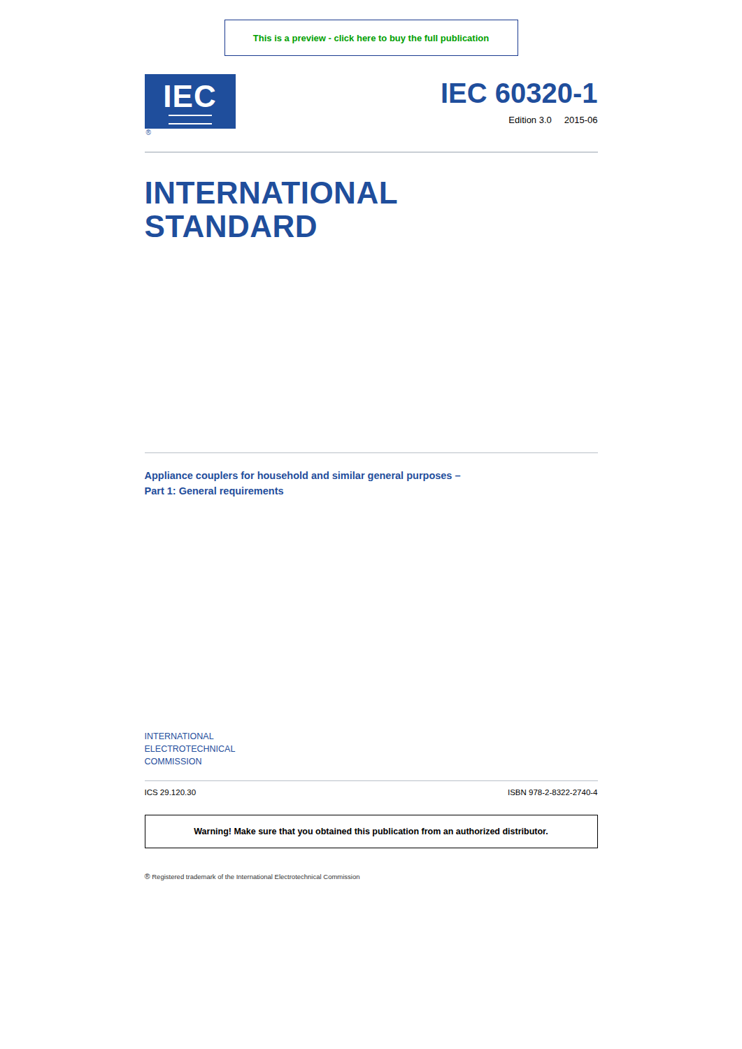This is a preview - click here to buy the full publication
IEC
®
IEC 60320-1
Edition 3.0 2015-06
INTERNATIONAL
STANDARD
Appliance couplers for household and similar general purposes –
Part 1: General requirements
INTERNATIONAL
ELECTROTECHNICAL
COMMISSION
ICS 29.120.30 ISBN 978-2-8322-2740-4
Warning! Make sure that you obtained this publication from an authorized distributor.
® Registered trademark of the International Electrotechnical Commission